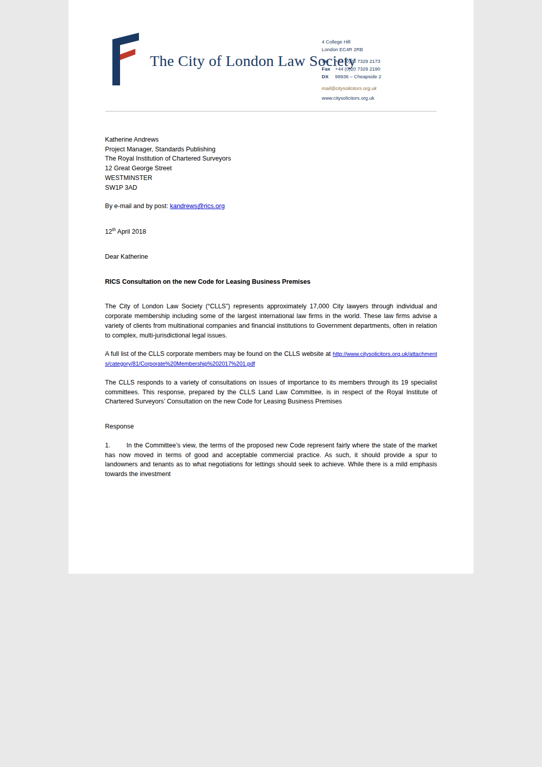The City of London Law Society
4 College Hill
London EC4R 2RB
Tel+44 (0)20 7329 2173
Fax+44 (0)20 7329 2190
DX98936 – Cheapside 2
mail@citysolicitors.org.uk
www.citysolicitors.org.uk
Katherine Andrews
Project Manager, Standards Publishing
The Royal Institution of Chartered Surveyors
12 Great George Street
WESTMINSTER
SW1P 3AD
By e-mail and by post: kandrews@rics.org
12th April 2018
Dear Katherine
RICS Consultation on the new Code for Leasing Business Premises
The City of London Law Society (“CLLS”) represents approximately 17,000 City lawyers through individual and corporate membership including some of the largest international law firms in the world. These law firms advise a variety of clients from multinational companies and financial institutions to Government departments, often in relation to complex, multi-jurisdictional legal issues.
A full list of the CLLS corporate members may be found on the CLLS website at http://www.citysolicitors.org.uk/attachments/category/81/Corporate%20Membership%202017%201.pdf
The CLLS responds to a variety of consultations on issues of importance to its members through its 19 specialist committees. This response, prepared by the CLLS Land Law Committee, is in respect of the Royal Institute of Chartered Surveyors’ Consultation on the new Code for Leasing Business Premises
Response
1. In the Committee’s view, the terms of the proposed new Code represent fairly where the state of the market has now moved in terms of good and acceptable commercial practice. As such, it should provide a spur to landowners and tenants as to what negotiations for lettings should seek to achieve. While there is a mild emphasis towards the investment